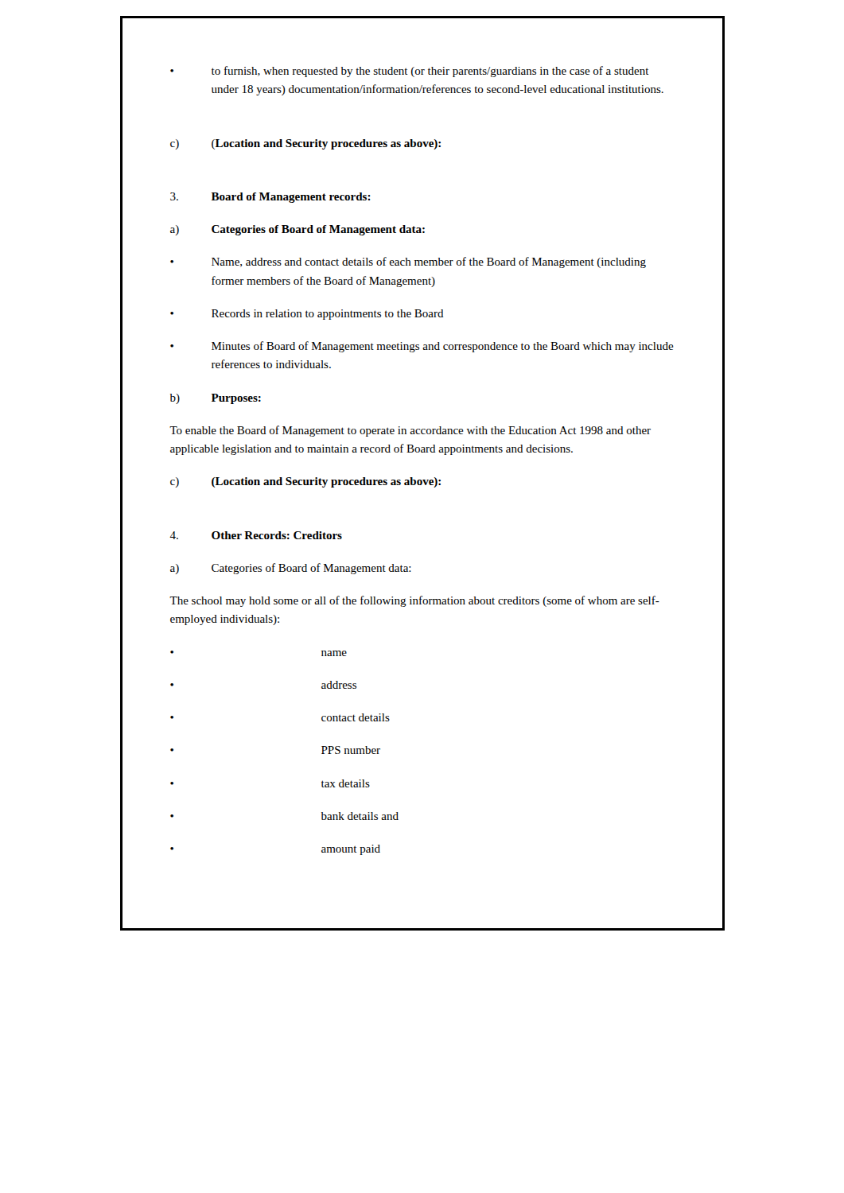•
to furnish, when requested by the student (or their parents/guardians in the case of a student under 18 years) documentation/information/references to second-level educational institutions.
c)
(Location and Security procedures as above):
3.
Board of Management records:
a)
Categories of Board of Management data:
•
Name, address and contact details of each member of the Board of Management (including former members of the Board of Management)
•
Records in relation to appointments to the Board
•
Minutes of Board of Management meetings and correspondence to the Board which may include references to individuals.
b)
Purposes:
To enable the Board of Management to operate in accordance with the Education Act 1998 and other applicable legislation and to maintain a record of Board appointments and decisions.
c)
(Location and Security procedures as above):
4.
Other Records: Creditors
a)
Categories of Board of Management data:
The school may hold some or all of the following information about creditors (some of whom are self-employed individuals):
•
name
•
address
•
contact details
•
PPS number
•
tax details
•
bank details and
•
amount paid